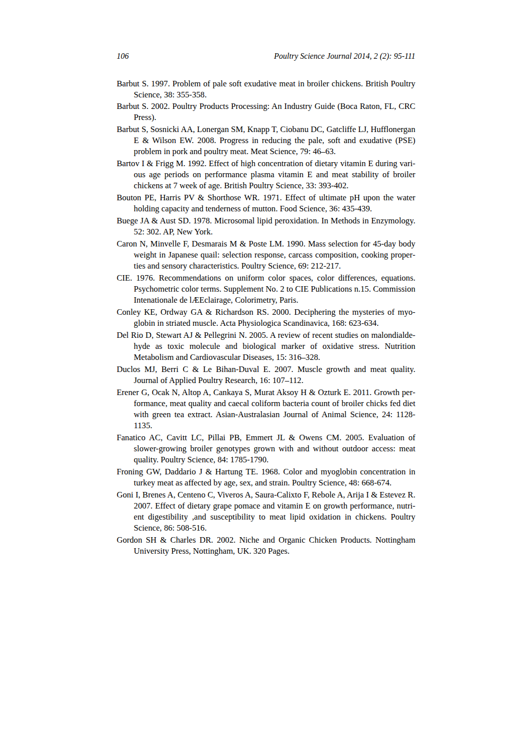106 Poultry Science Journal 2014, 2 (2): 95-111
Barbut S. 1997. Problem of pale soft exudative meat in broiler chickens. British Poultry Science, 38: 355-358.
Barbut S. 2002. Poultry Products Processing: An Industry Guide (Boca Raton, FL, CRC Press).
Barbut S, Sosnicki AA, Lonergan SM, Knapp T, Ciobanu DC, Gatcliffe LJ, Hufflonergan E & Wilson EW. 2008. Progress in reducing the pale, soft and exudative (PSE) problem in pork and poultry meat. Meat Science, 79: 46–63.
Bartov I & Frigg M. 1992. Effect of high concentration of dietary vitamin E during various age periods on performance plasma vitamin E and meat stability of broiler chickens at 7 week of age. British Poultry Science, 33: 393-402.
Bouton PE, Harris PV & Shorthose WR. 1971. Effect of ultimate pH upon the water holding capacity and tenderness of mutton. Food Science, 36: 435-439.
Buege JA & Aust SD. 1978. Microsomal lipid peroxidation. In Methods in Enzymology. 52: 302. AP, New York.
Caron N, Minvelle F, Desmarais M & Poste LM. 1990. Mass selection for 45-day body weight in Japanese quail: selection response, carcass composition, cooking properties and sensory characteristics. Poultry Science, 69: 212-217.
CIE. 1976. Recommendations on uniform color spaces, color differences, equations. Psychometric color terms. Supplement No. 2 to CIE Publications n.15. Commission Intenationale de lÆEclairage, Colorimetry, Paris.
Conley KE, Ordway GA & Richardson RS. 2000. Deciphering the mysteries of myoglobin in striated muscle. Acta Physiologica Scandinavica, 168: 623-634.
Del Rio D, Stewart AJ & Pellegrini N. 2005. A review of recent studies on malondialdehyde as toxic molecule and biological marker of oxidative stress. Nutrition Metabolism and Cardiovascular Diseases, 15: 316–328.
Duclos MJ, Berri C & Le Bihan-Duval E. 2007. Muscle growth and meat quality. Journal of Applied Poultry Research, 16: 107–112.
Erener G, Ocak N, Altop A, Cankaya S, Murat Aksoy H & Ozturk E. 2011. Growth performance, meat quality and caecal coliform bacteria count of broiler chicks fed diet with green tea extract. Asian-Australasian Journal of Animal Science, 24: 1128-1135.
Fanatico AC, Cavitt LC, Pillai PB, Emmert JL & Owens CM. 2005. Evaluation of slower-growing broiler genotypes grown with and without outdoor access: meat quality. Poultry Science, 84: 1785-1790.
Froning GW, Daddario J & Hartung TE. 1968. Color and myoglobin concentration in turkey meat as affected by age, sex, and strain. Poultry Science, 48: 668-674.
Goni I, Brenes A, Centeno C, Viveros A, Saura-Calixto F, Rebole A, Arija I & Estevez R. 2007. Effect of dietary grape pomace and vitamin E on growth performance, nutrient digestibility ,and susceptibility to meat lipid oxidation in chickens. Poultry Science, 86: 508-516.
Gordon SH & Charles DR. 2002. Niche and Organic Chicken Products. Nottingham University Press, Nottingham, UK. 320 Pages.